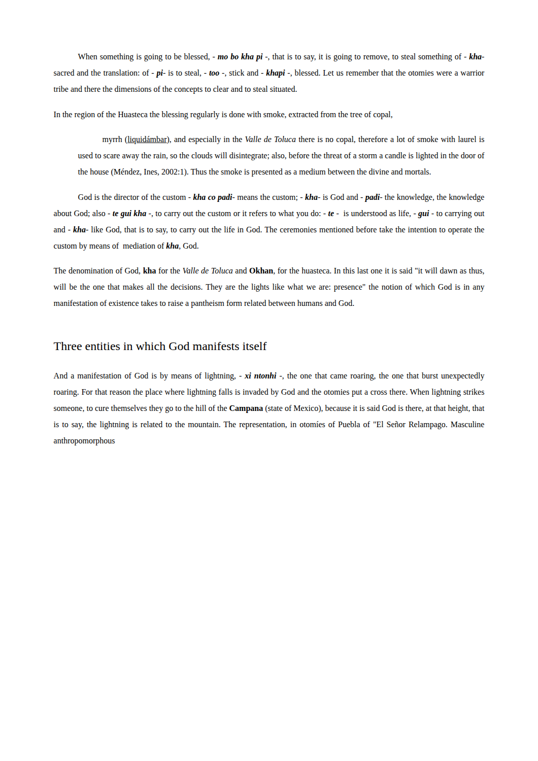When something is going to be blessed, - mo bo kha pi -, that is to say, it is going to remove, to steal something of - kha- sacred and the translation: of - pi- is to steal, - too -, stick and - khapi -, blessed. Let us remember that the otomies were a warrior tribe and there the dimensions of the concepts to clear and to steal situated.
In the region of the Huasteca the blessing regularly is done with smoke, extracted from the tree of copal,
myrrh (liquidámbar), and especially in the Valle de Toluca there is no copal, therefore a lot of smoke with laurel is used to scare away the rain, so the clouds will disintegrate; also, before the threat of a storm a candle is lighted in the door of the house (Méndez, Ines, 2002:1). Thus the smoke is presented as a medium between the divine and mortals.
God is the director of the custom - kha co padi- means the custom; - kha- is God and - padi- the knowledge, the knowledge about God; also - te gui kha -, to carry out the custom or it refers to what you do: - te - is understood as life, - gui - to carrying out and - kha- like God, that is to say, to carry out the life in God. The ceremonies mentioned before take the intention to operate the custom by means of mediation of kha, God.
The denomination of God, kha for the Valle de Toluca and Okhan, for the huasteca. In this last one it is said "it will dawn as thus, will be the one that makes all the decisions. They are the lights like what we are: presence" the notion of which God is in any manifestation of existence takes to raise a pantheism form related between humans and God.
Three entities in which God manifests itself
And a manifestation of God is by means of lightning, - xi ntonhi -, the one that came roaring, the one that burst unexpectedly roaring. For that reason the place where lightning falls is invaded by God and the otomies put a cross there. When lightning strikes someone, to cure themselves they go to the hill of the Campana (state of Mexico), because it is said God is there, at that height, that is to say, the lightning is related to the mountain. The representation, in otomíes of Puebla of "El Señor Relampago. Masculine anthropomorphous